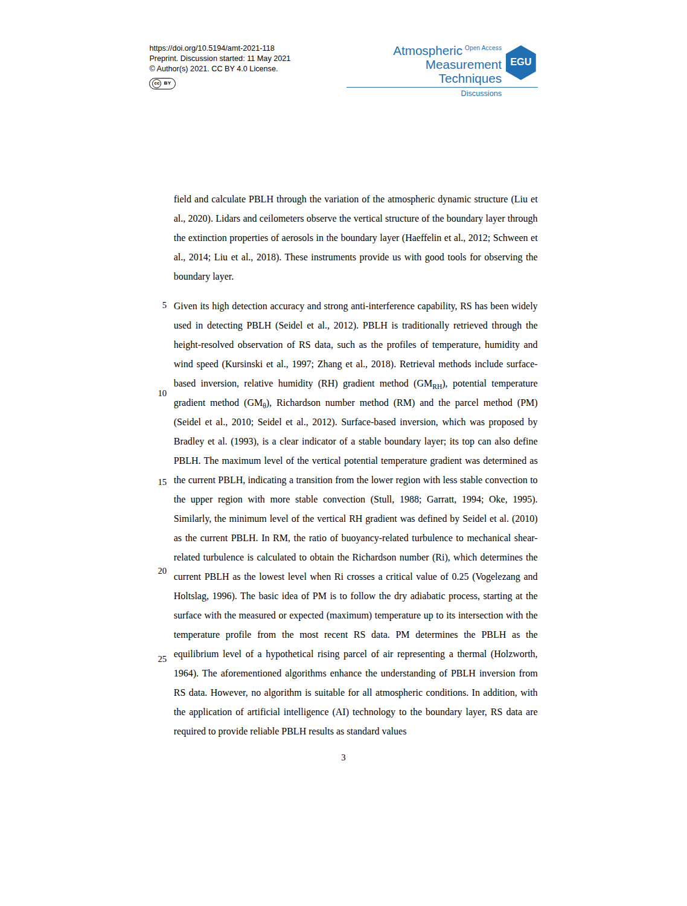https://doi.org/10.5194/amt-2021-118
Preprint. Discussion started: 11 May 2021
© Author(s) 2021. CC BY 4.0 License.
cc BY
EGU
AtmosphericOpen Access
Measurement
Techniques
Discussions
field and calculate PBLH through the variation of the atmospheric dynamic structure (Liu et al., 2020). Lidars and ceilometers observe the vertical structure of the boundary layer through the extinction properties of aerosols in the boundary layer (Haeffelin et al., 2012; Schween et al., 2014; Liu et al., 2018). These instruments provide us with good tools for observing the boundary layer.
5 10 15 20 25
Given its high detection accuracy and strong anti-interference capability, RS has been widely used in detecting PBLH (Seidel et al., 2012). PBLH is traditionally retrieved through the height-resolved observation of RS data, such as the profiles of temperature, humidity and wind speed (Kursinski et al., 1997; Zhang et al., 2018). Retrieval methods include surface-based inversion, relative humidity (RH) gradient method (GMRH), potential temperature gradient method (GMθ), Richardson number method (RM) and the parcel method (PM) (Seidel et al., 2010; Seidel et al., 2012). Surface-based inversion, which was proposed by Bradley et al. (1993), is a clear indicator of a stable boundary layer; its top can also define PBLH. The maximum level of the vertical potential temperature gradient was determined as the current PBLH, indicating a transition from the lower region with less stable convection to the upper region with more stable convection (Stull, 1988; Garratt, 1994; Oke, 1995). Similarly, the minimum level of the vertical RH gradient was defined by Seidel et al. (2010) as the current PBLH. In RM, the ratio of buoyancy-related turbulence to mechanical shear-related turbulence is calculated to obtain the Richardson number (Ri), which determines the current PBLH as the lowest level when Ri crosses a critical value of 0.25 (Vogelezang and Holtslag, 1996). The basic idea of PM is to follow the dry adiabatic process, starting at the surface with the measured or expected (maximum) temperature up to its intersection with the temperature profile from the most recent RS data. PM determines the PBLH as the equilibrium level of a hypothetical rising parcel of air representing a thermal (Holzworth, 1964). The aforementioned algorithms enhance the understanding of PBLH inversion from RS data. However, no algorithm is suitable for all atmospheric conditions. In addition, with the application of artificial intelligence (AI) technology to the boundary layer, RS data are required to provide reliable PBLH results as standard values
3